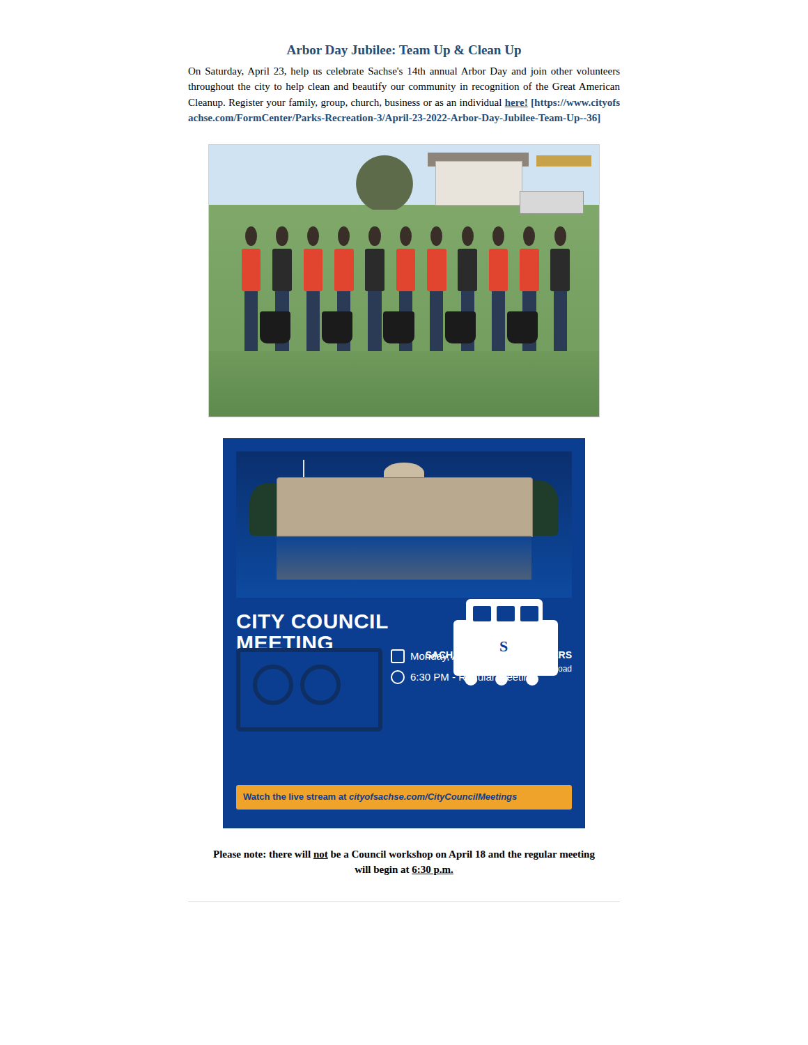Arbor Day Jubilee: Team Up & Clean Up
On Saturday, April 23, help us celebrate Sachse's 14th annual Arbor Day and join other volunteers throughout the city to help clean and beautify our community in recognition of the Great American Cleanup. Register your family, group, church, business or as an individual here! [https://www.cityofsachse.com/FormCenter/Parks-Recreation-3/April-23-2022-Arbor-Day-Jubilee-Team-Up--36]
CITY COUNCIL
MEETING
S
Monday, April 18
6:30 PM - Regular Meeting
SACHSE COUNCIL CHAMBERS
3815-B Sachse Road
Watch the live stream at cityofsachse.com/CityCouncilMeetings
Please note: there will not be a Council workshop on April 18 and the regular meeting will begin at 6:30 p.m.